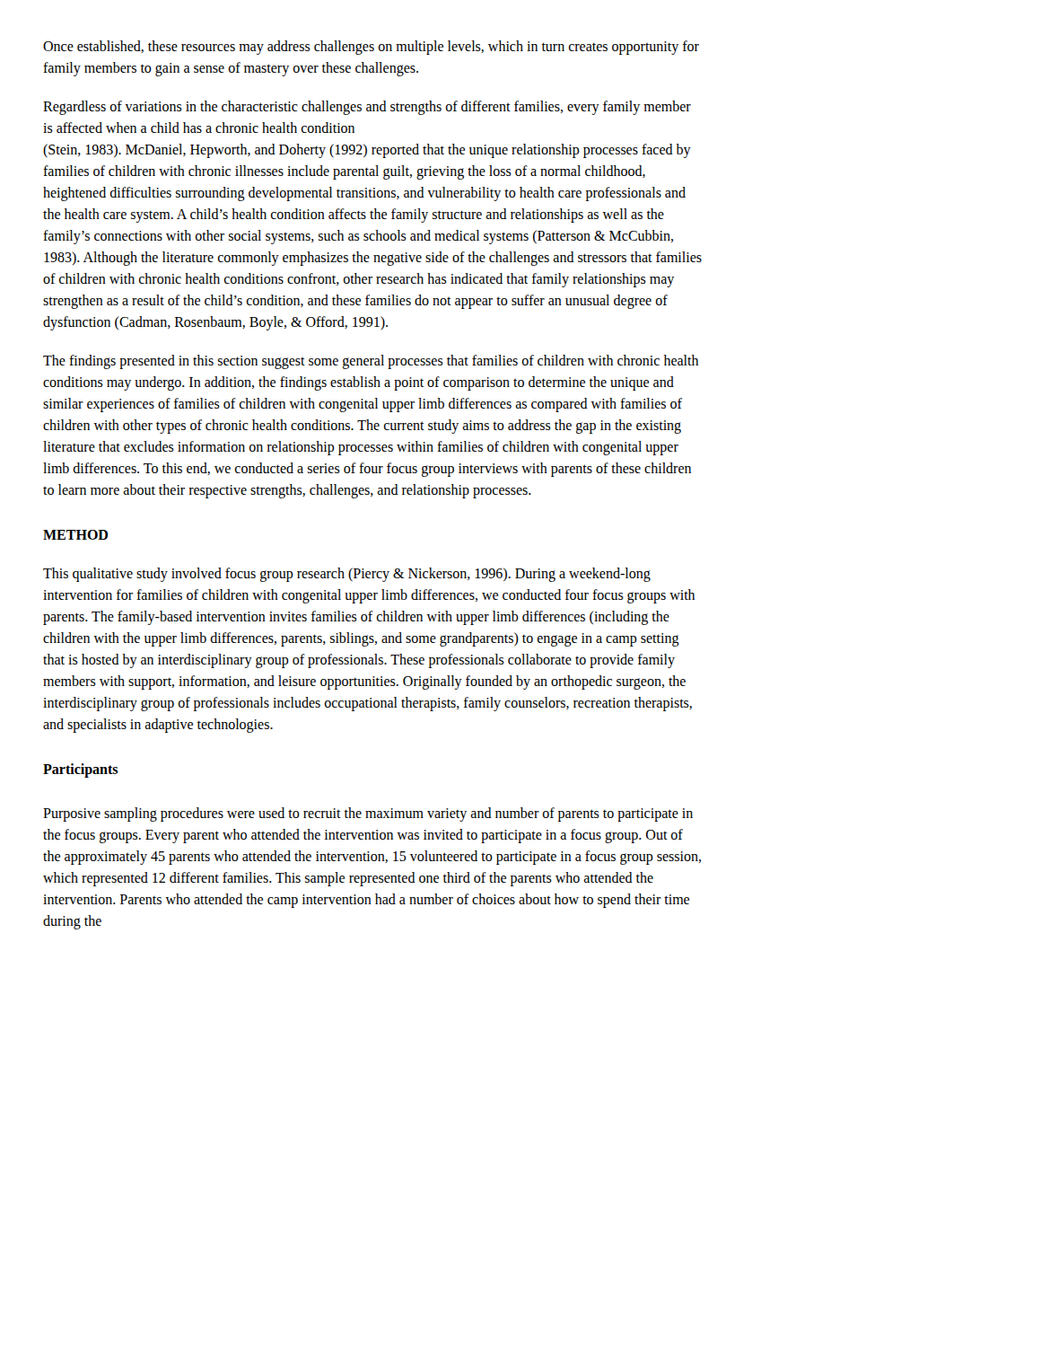Once established, these resources may address challenges on multiple levels, which in turn creates opportunity for family members to gain a sense of mastery over these challenges.
Regardless of variations in the characteristic challenges and strengths of different families, every family member is affected when a child has a chronic health condition
(Stein, 1983). McDaniel, Hepworth, and Doherty (1992) reported that the unique relationship processes faced by families of children with chronic illnesses include parental guilt, grieving the loss of a normal childhood, heightened difficulties surrounding developmental transitions, and vulnerability to health care professionals and the health care system. A child’s health condition affects the family structure and relationships as well as the family’s connections with other social systems, such as schools and medical systems (Patterson & McCubbin, 1983). Although the literature commonly emphasizes the negative side of the challenges and stressors that families of children with chronic health conditions confront, other research has indicated that family relationships may strengthen as a result of the child’s condition, and these families do not appear to suffer an unusual degree of dysfunction (Cadman, Rosenbaum, Boyle, & Offord, 1991).
The findings presented in this section suggest some general processes that families of children with chronic health conditions may undergo. In addition, the findings establish a point of comparison to determine the unique and similar experiences of families of children with congenital upper limb differences as compared with families of children with other types of chronic health conditions. The current study aims to address the gap in the existing literature that excludes information on relationship processes within families of children with congenital upper limb differences. To this end, we conducted a series of four focus group interviews with parents of these children to learn more about their respective strengths, challenges, and relationship processes.
METHOD
This qualitative study involved focus group research (Piercy & Nickerson, 1996). During a weekend-long intervention for families of children with congenital upper limb differences, we conducted four focus groups with parents. The family-based intervention invites families of children with upper limb differences (including the children with the upper limb differences, parents, siblings, and some grandparents) to engage in a camp setting that is hosted by an interdisciplinary group of professionals. These professionals collaborate to provide family members with support, information, and leisure opportunities. Originally founded by an orthopedic surgeon, the interdisciplinary group of professionals includes occupational therapists, family counselors, recreation therapists, and specialists in adaptive technologies.
Participants
Purposive sampling procedures were used to recruit the maximum variety and number of parents to participate in the focus groups. Every parent who attended the intervention was invited to participate in a focus group. Out of the approximately 45 parents who attended the intervention, 15 volunteered to participate in a focus group session, which represented 12 different families. This sample represented one third of the parents who attended the intervention. Parents who attended the camp intervention had a number of choices about how to spend their time during the